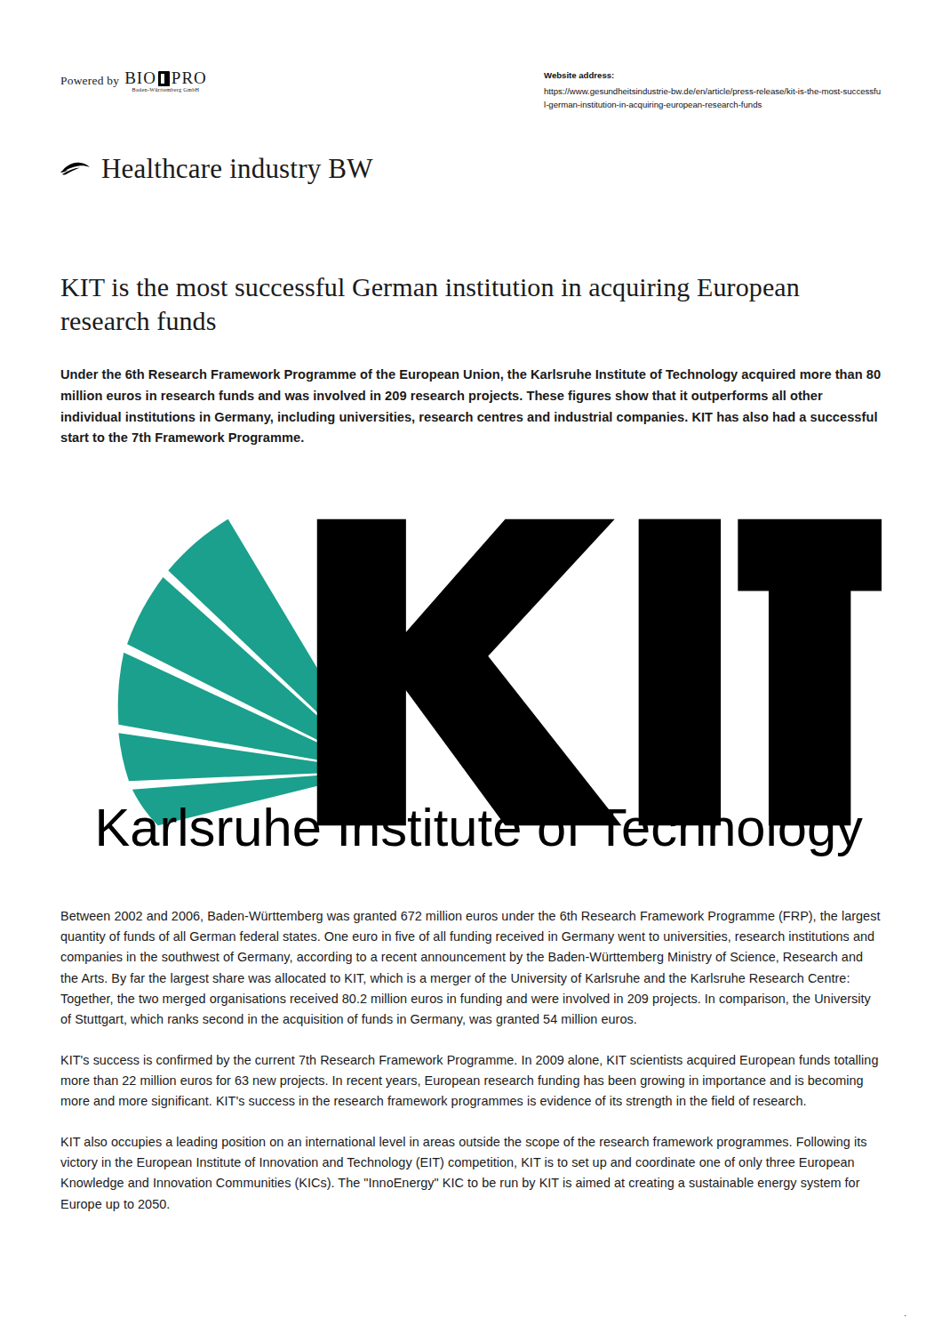Powered by BIO PRO Baden-Württemberg GmbH
Website address: https://www.gesundheitsindustrie-bw.de/en/article/press-release/kit-is-the-most-successful-german-institution-in-acquiring-european-research-funds
Healthcare industry BW
KIT is the most successful German institution in acquiring European research funds
Under the 6th Research Framework Programme of the European Union, the Karlsruhe Institute of Technology acquired more than 80 million euros in research funds and was involved in 209 research projects. These figures show that it outperforms all other individual institutions in Germany, including universities, research centres and industrial companies. KIT has also had a successful start to the 7th Framework Programme.
Karlsruhe Institute of Technology
Between 2002 and 2006, Baden-Württemberg was granted 672 million euros under the 6th Research Framework Programme (FRP), the largest quantity of funds of all German federal states. One euro in five of all funding received in Germany went to universities, research institutions and companies in the southwest of Germany, according to a recent announcement by the Baden-Württemberg Ministry of Science, Research and the Arts. By far the largest share was allocated to KIT, which is a merger of the University of Karlsruhe and the Karlsruhe Research Centre: Together, the two merged organisations received 80.2 million euros in funding and were involved in 209 projects. In comparison, the University of Stuttgart, which ranks second in the acquisition of funds in Germany, was granted 54 million euros.
KIT's success is confirmed by the current 7th Research Framework Programme. In 2009 alone, KIT scientists acquired European funds totalling more than 22 million euros for 63 new projects. In recent years, European research funding has been growing in importance and is becoming more and more significant. KIT's success in the research framework programmes is evidence of its strength in the field of research.
KIT also occupies a leading position on an international level in areas outside the scope of the research framework programmes. Following its victory in the European Institute of Innovation and Technology (EIT) competition, KIT is to set up and coordinate one of only three European Knowledge and Innovation Communities (KICs). The "InnoEnergy" KIC to be run by KIT is aimed at creating a sustainable energy system for Europe up to 2050.
.